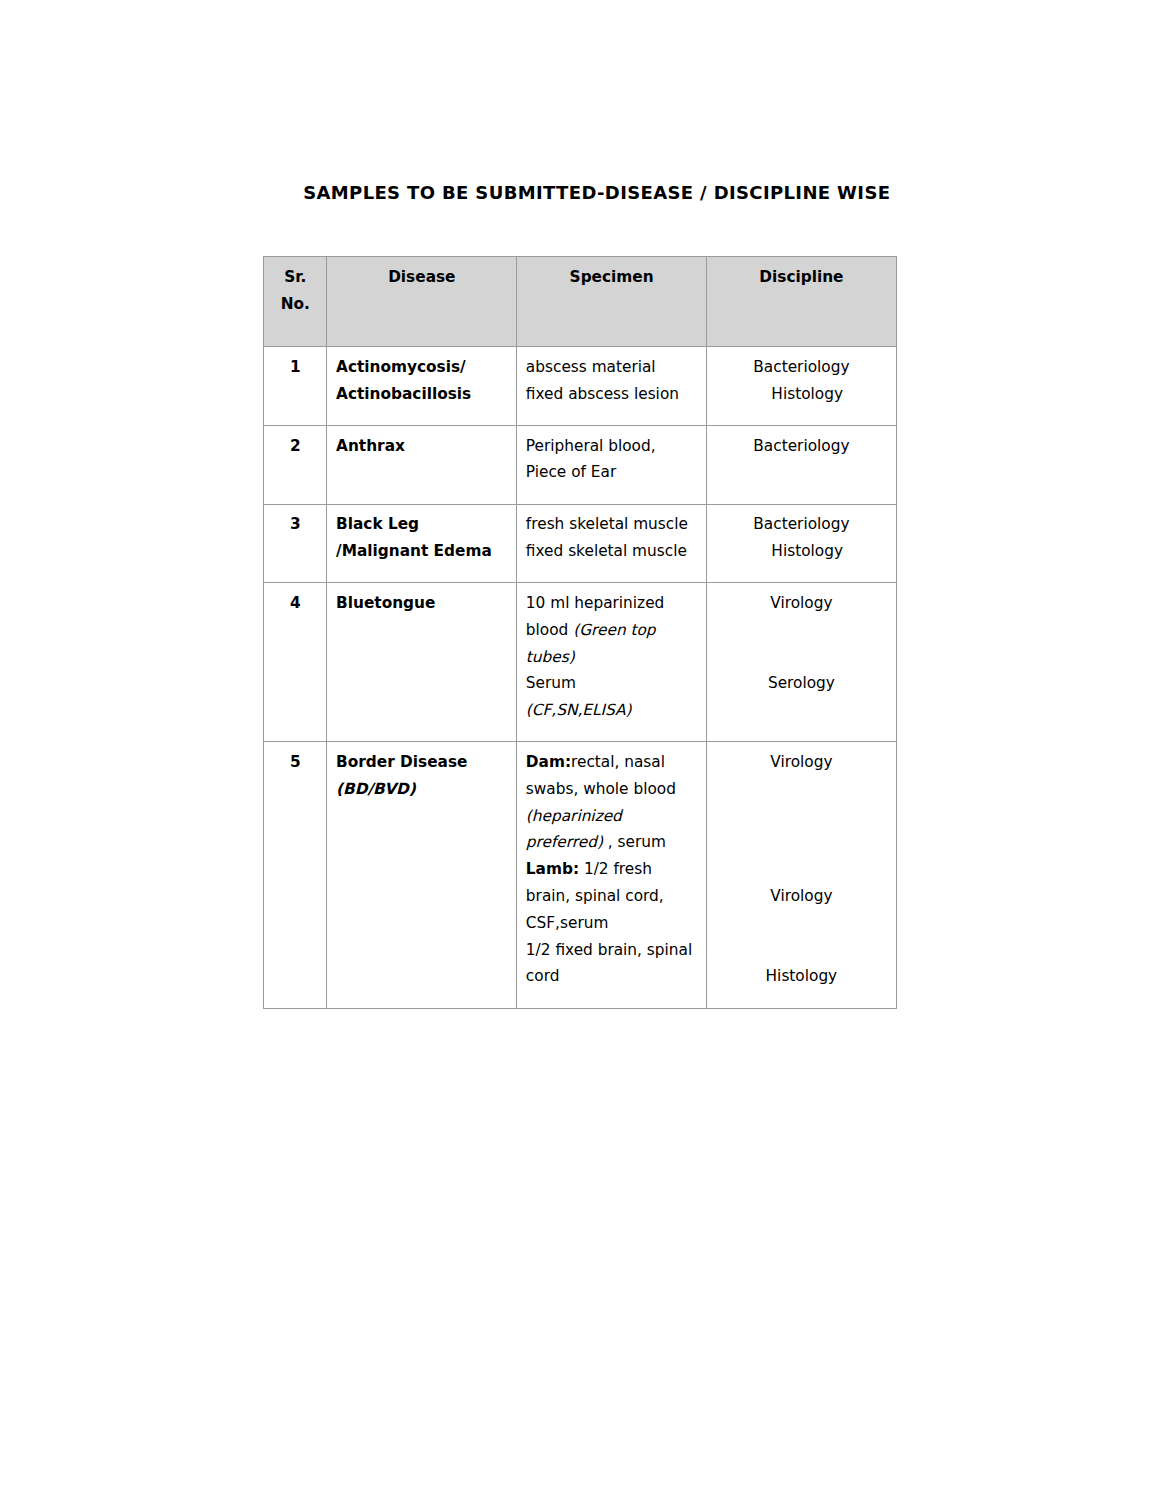SAMPLES TO BE SUBMITTED-DISEASE / DISCIPLINE WISE
| Sr. No. | Disease | Specimen | Discipline |
| --- | --- | --- | --- |
| 1 | Actinomycosis/ Actinobacillosis | abscess material fixed abscess lesion | Bacteriology Histology |
| 2 | Anthrax | Peripheral blood, Piece of Ear | Bacteriology |
| 3 | Black Leg /Malignant Edema | fresh skeletal muscle fixed skeletal muscle | Bacteriology Histology |
| 4 | Bluetongue | 10 ml heparinized blood (Green top tubes) Serum (CF,SN,ELISA) | Virology Serology |
| 5 | Border Disease (BD/BVD) | Dam: rectal, nasal swabs, whole blood (heparinized preferred) , serum Lamb: 1/2 fresh brain, spinal cord, CSF,serum 1/2 fixed brain, spinal cord | Virology Virology Histology |